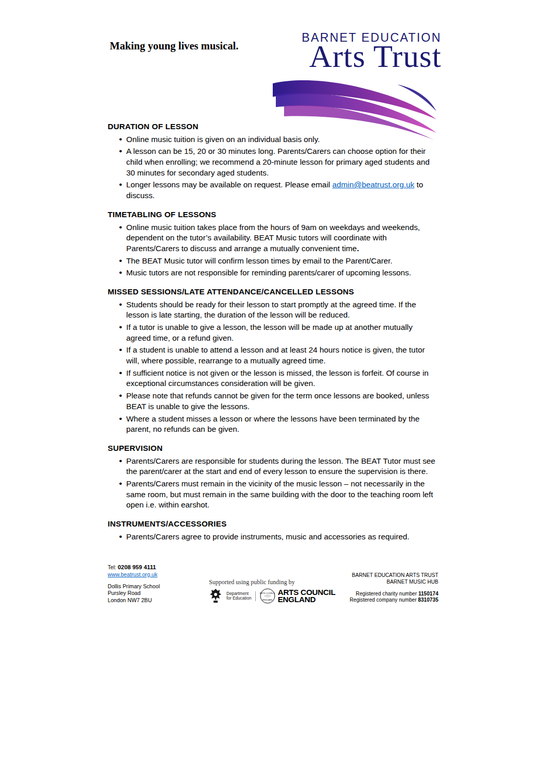Making young lives musical.
BARNET EDUCATION
Arts Trust
DURATION OF LESSON
Online music tuition is given on an individual basis only.
A lesson can be 15, 20 or 30 minutes long. Parents/Carers can choose option for their child when enrolling; we recommend a 20-minute lesson for primary aged students and 30 minutes for secondary aged students.
Longer lessons may be available on request. Please email admin@beatrust.org.uk to discuss.
TIMETABLING OF LESSONS
Online music tuition takes place from the hours of 9am on weekdays and weekends, dependent on the tutor’s availability. BEAT Music tutors will coordinate with Parents/Carers to discuss and arrange a mutually convenient time.
The BEAT Music tutor will confirm lesson times by email to the Parent/Carer.
Music tutors are not responsible for reminding parents/carer of upcoming lessons.
MISSED SESSIONS/LATE ATTENDANCE/CANCELLED LESSONS
Students should be ready for their lesson to start promptly at the agreed time. If the lesson is late starting, the duration of the lesson will be reduced.
If a tutor is unable to give a lesson, the lesson will be made up at another mutually agreed time, or a refund given.
If a student is unable to attend a lesson and at least 24 hours notice is given, the tutor will, where possible, rearrange to a mutually agreed time.
If sufficient notice is not given or the lesson is missed, the lesson is forfeit. Of course in exceptional circumstances consideration will be given.
Please note that refunds cannot be given for the term once lessons are booked, unless BEAT is unable to give the lessons.
Where a student misses a lesson or where the lessons have been terminated by the parent, no refunds can be given.
SUPERVISION
Parents/Carers are responsible for students during the lesson. The BEAT Tutor must see the parent/carer at the start and end of every lesson to ensure the supervision is there.
Parents/Carers must remain in the vicinity of the music lesson – not necessarily in the same room, but must remain in the same building with the door to the teaching room left open i.e. within earshot.
INSTRUMENTS/ACCESSORIES
Parents/Carers agree to provide instruments, music and accessories as required.
Tel: 0208 959 4111
www.beatrust.org.uk
Dollis Primary School
Pursley Road
London NW7 2BU
Supported using public funding by
Department
for Education
ARTS COUNCIL ENGLAND
ARTS COUNCIL
ENGLAND
BARNET EDUCATION ARTS TRUST
BARNET MUSIC HUB
Registered charity number 1150174
Registered company number 8310735